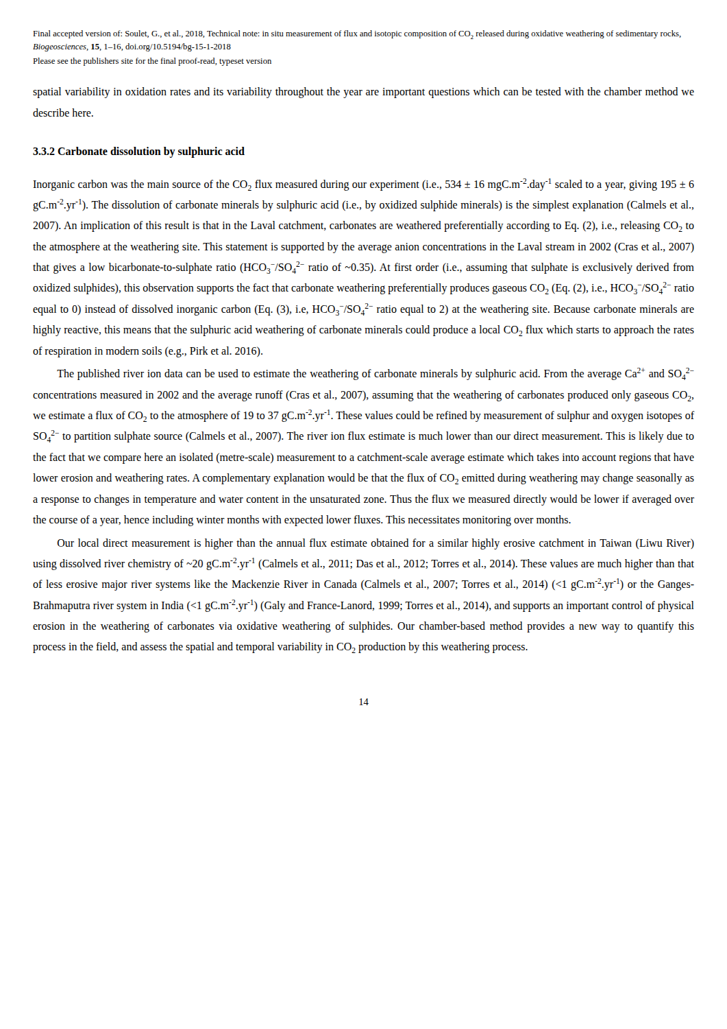Final accepted version of: Soulet, G., et al., 2018, Technical note: in situ measurement of flux and isotopic composition of CO2 released during oxidative weathering of sedimentary rocks, Biogeosciences, 15, 1–16, doi.org/10.5194/bg-15-1-2018
Please see the publishers site for the final proof-read, typeset version
spatial variability in oxidation rates and its variability throughout the year are important questions which can be tested with the chamber method we describe here.
3.3.2 Carbonate dissolution by sulphuric acid
Inorganic carbon was the main source of the CO2 flux measured during our experiment (i.e., 534 ± 16 mgC.m-2.day-1 scaled to a year, giving 195 ± 6 gC.m-2.yr-1). The dissolution of carbonate minerals by sulphuric acid (i.e., by oxidized sulphide minerals) is the simplest explanation (Calmels et al., 2007). An implication of this result is that in the Laval catchment, carbonates are weathered preferentially according to Eq. (2), i.e., releasing CO2 to the atmosphere at the weathering site. This statement is supported by the average anion concentrations in the Laval stream in 2002 (Cras et al., 2007) that gives a low bicarbonate-to-sulphate ratio (HCO3−/SO42− ratio of ~0.35). At first order (i.e., assuming that sulphate is exclusively derived from oxidized sulphides), this observation supports the fact that carbonate weathering preferentially produces gaseous CO2 (Eq. (2), i.e., HCO3−/SO42− ratio equal to 0) instead of dissolved inorganic carbon (Eq. (3), i.e, HCO3−/SO42− ratio equal to 2) at the weathering site. Because carbonate minerals are highly reactive, this means that the sulphuric acid weathering of carbonate minerals could produce a local CO2 flux which starts to approach the rates of respiration in modern soils (e.g., Pirk et al. 2016).
The published river ion data can be used to estimate the weathering of carbonate minerals by sulphuric acid. From the average Ca2+ and SO42− concentrations measured in 2002 and the average runoff (Cras et al., 2007), assuming that the weathering of carbonates produced only gaseous CO2, we estimate a flux of CO2 to the atmosphere of 19 to 37 gC.m-2.yr-1. These values could be refined by measurement of sulphur and oxygen isotopes of SO42− to partition sulphate source (Calmels et al., 2007). The river ion flux estimate is much lower than our direct measurement. This is likely due to the fact that we compare here an isolated (metre-scale) measurement to a catchment-scale average estimate which takes into account regions that have lower erosion and weathering rates. A complementary explanation would be that the flux of CO2 emitted during weathering may change seasonally as a response to changes in temperature and water content in the unsaturated zone. Thus the flux we measured directly would be lower if averaged over the course of a year, hence including winter months with expected lower fluxes. This necessitates monitoring over months.
Our local direct measurement is higher than the annual flux estimate obtained for a similar highly erosive catchment in Taiwan (Liwu River) using dissolved river chemistry of ~20 gC.m-2.yr-1 (Calmels et al., 2011; Das et al., 2012; Torres et al., 2014). These values are much higher than that of less erosive major river systems like the Mackenzie River in Canada (Calmels et al., 2007; Torres et al., 2014) (<1 gC.m-2.yr-1) or the Ganges-Brahmaputra river system in India (<1 gC.m-2.yr-1) (Galy and France-Lanord, 1999; Torres et al., 2014), and supports an important control of physical erosion in the weathering of carbonates via oxidative weathering of sulphides. Our chamber-based method provides a new way to quantify this process in the field, and assess the spatial and temporal variability in CO2 production by this weathering process.
14